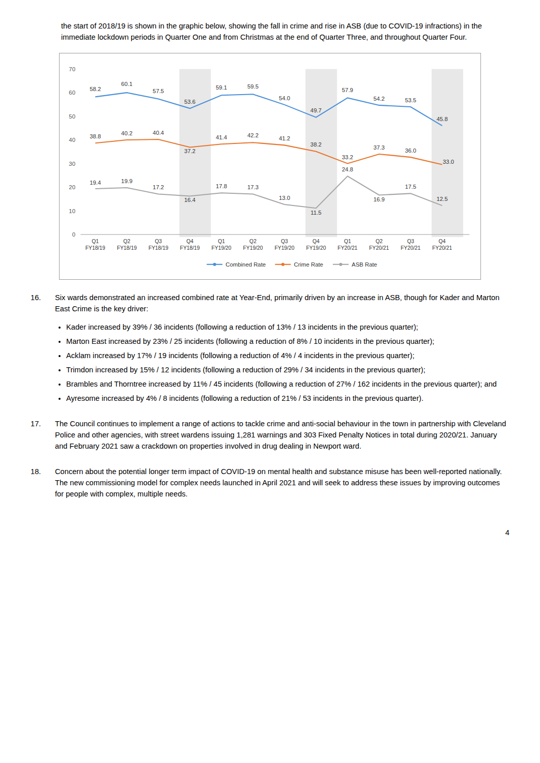the start of 2018/19 is shown in the graphic below, showing the fall in crime and rise in ASB (due to COVID-19 infractions) in the immediate lockdown periods in Quarter One and from Christmas at the end of Quarter Three, and throughout Quarter Four.
70 60 50 40 30 20 10 0 58.2 60.1 57.5 53.6 59.1 59.5 54.0 49.7 57.9 54.2 53.5 45.8 38.8 40.2 40.4 37.2 41.4 42.2 41.2 38.2 33.2 37.3 36.0 33.0 19.4 19.9 17.2 16.4 17.8 17.3 13.0 11.5 24.8 16.9 17.5 12.5 Q1 FY18/19 Q2 FY18/19 Q3 FY18/19 Q4 FY18/19 Q1 FY19/20 Q2 FY19/20 Q3 FY19/20 Q4 FY19/20 Q1 FY20/21 Q2 FY20/21 Q3 FY20/21 Q4 FY20/21 Combined Rate Crime Rate ASB Rate
16.
Six wards demonstrated an increased combined rate at Year-End, primarily driven by an increase in ASB, though for Kader and Marton East Crime is the key driver:
Kader increased by 39% / 36 incidents (following a reduction of 13% / 13 incidents in the previous quarter);
Marton East increased by 23% / 25 incidents (following a reduction of 8% / 10 incidents in the previous quarter);
Acklam increased by 17% / 19 incidents (following a reduction of 4% / 4 incidents in the previous quarter);
Trimdon increased by 15% / 12 incidents (following a reduction of 29% / 34 incidents in the previous quarter);
Brambles and Thorntree increased by 11% / 45 incidents (following a reduction of 27% / 162 incidents in the previous quarter); and
Ayresome increased by 4% / 8 incidents (following a reduction of 21% / 53 incidents in the previous quarter).
17.
The Council continues to implement a range of actions to tackle crime and anti-social behaviour in the town in partnership with Cleveland Police and other agencies, with street wardens issuing 1,281 warnings and 303 Fixed Penalty Notices in total during 2020/21. January and February 2021 saw a crackdown on properties involved in drug dealing in Newport ward.
18.
Concern about the potential longer term impact of COVID-19 on mental health and substance misuse has been well-reported nationally. The new commissioning model for complex needs launched in April 2021 and will seek to address these issues by improving outcomes for people with complex, multiple needs.
4